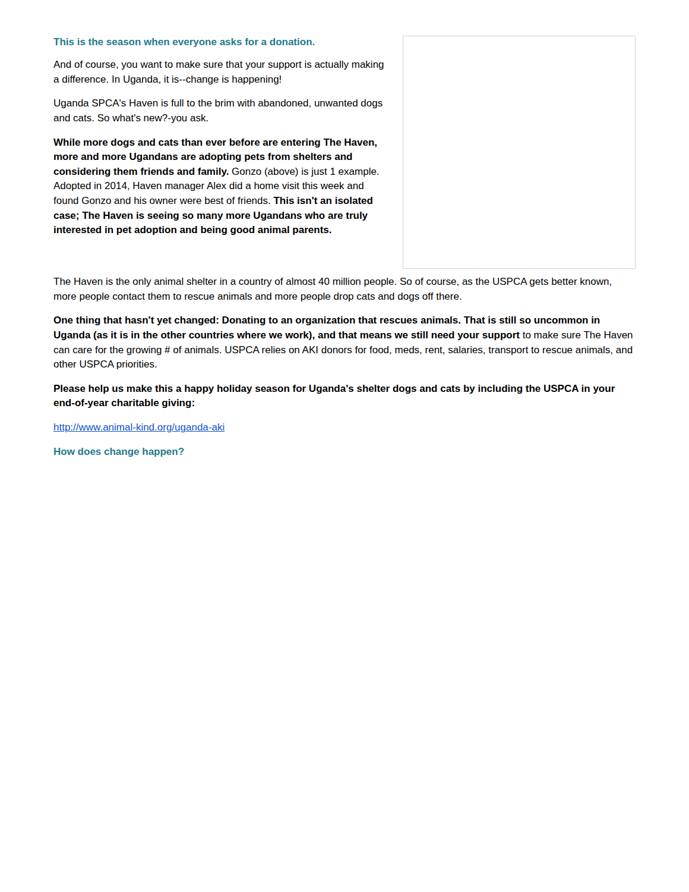This is the season when everyone asks for a donation.
And of course, you want to make sure that your support is actually making a difference. In Uganda, it is--change is happening!
Uganda SPCA's Haven is full to the brim with abandoned, unwanted dogs and cats. So what's new?-you ask.
While more dogs and cats than ever before are entering The Haven, more and more Ugandans are adopting pets from shelters and considering them friends and family. Gonzo (above) is just 1 example. Adopted in 2014, Haven manager Alex did a home visit this week and found Gonzo and his owner were best of friends. This isn't an isolated case; The Haven is seeing so many more Ugandans who are truly interested in pet adoption and being good animal parents.
The Haven is the only animal shelter in a country of almost 40 million people. So of course, as the USPCA gets better known, more people contact them to rescue animals and more people drop cats and dogs off there.
One thing that hasn't yet changed: Donating to an organization that rescues animals. That is still so uncommon in Uganda (as it is in the other countries where we work), and that means we still need your support to make sure The Haven can care for the growing # of animals. USPCA relies on AKI donors for food, meds, rent, salaries, transport to rescue animals, and other USPCA priorities.
Please help us make this a happy holiday season for Uganda's shelter dogs and cats by including the USPCA in your end-of-year charitable giving:
http://www.animal-kind.org/uganda-aki
How does change happen?